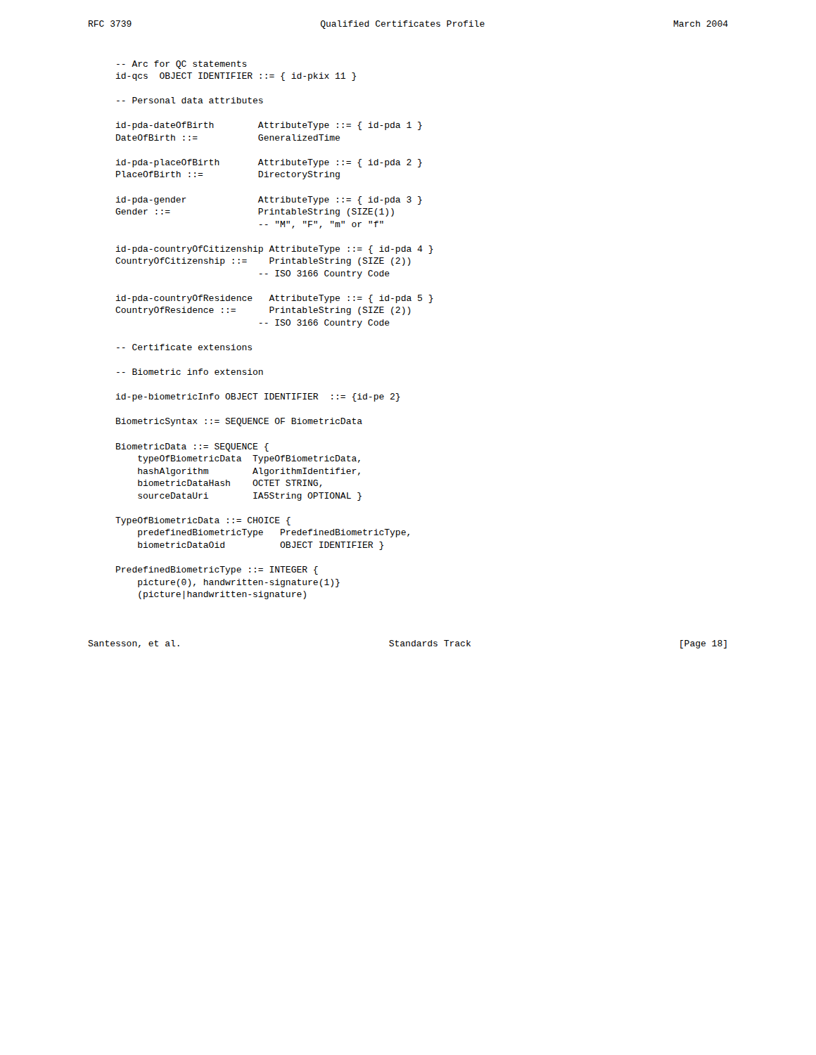RFC 3739 Qualified Certificates Profile March 2004
-- Arc for QC statements
id-qcs  OBJECT IDENTIFIER ::= { id-pkix 11 }

-- Personal data attributes

id-pda-dateOfBirth        AttributeType ::= { id-pda 1 }
DateOfBirth ::=           GeneralizedTime

id-pda-placeOfBirth       AttributeType ::= { id-pda 2 }
PlaceOfBirth ::=          DirectoryString

id-pda-gender             AttributeType ::= { id-pda 3 }
Gender ::=                PrintableString (SIZE(1))
                          -- "M", "F", "m" or "f"

id-pda-countryOfCitizenship AttributeType ::= { id-pda 4 }
CountryOfCitizenship ::=    PrintableString (SIZE (2))
                          -- ISO 3166 Country Code

id-pda-countryOfResidence   AttributeType ::= { id-pda 5 }
CountryOfResidence ::=      PrintableString (SIZE (2))
                          -- ISO 3166 Country Code

-- Certificate extensions

-- Biometric info extension

id-pe-biometricInfo OBJECT IDENTIFIER  ::= {id-pe 2}

BiometricSyntax ::= SEQUENCE OF BiometricData

BiometricData ::= SEQUENCE {
    typeOfBiometricData  TypeOfBiometricData,
    hashAlgorithm        AlgorithmIdentifier,
    biometricDataHash    OCTET STRING,
    sourceDataUri        IA5String OPTIONAL }

TypeOfBiometricData ::= CHOICE {
    predefinedBiometricType   PredefinedBiometricType,
    biometricDataOid          OBJECT IDENTIFIER }

PredefinedBiometricType ::= INTEGER {
    picture(0), handwritten-signature(1)}
    (picture|handwritten-signature)
Santesson, et al. Standards Track [Page 18]